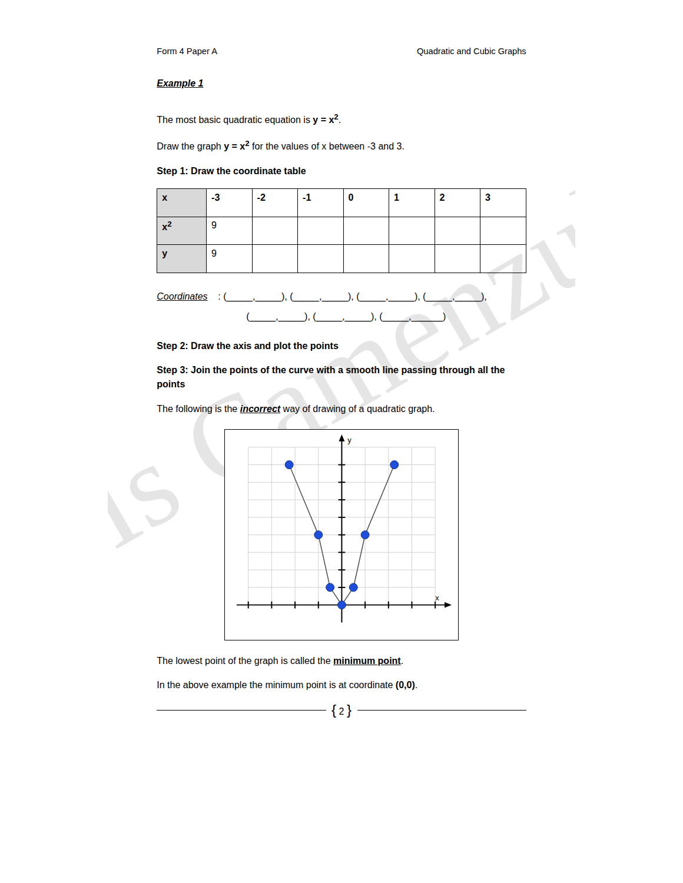Ms Camenzuli
Form 4 Paper A Quadratic and Cubic Graphs
Example 1
The most basic quadratic equation is y = x2.
Draw the graph y = x2 for the values of x between -3 and 3.
Step 1: Draw the coordinate table
| x | -3 | -2 | -1 | 0 | 1 | 2 | 3 |
| x 2 | 9 | | | | | | |
| y | 9 | | | | | | |
Coordinates: (_____,_____), (_____,_____), (_____,_____), (_____,_____), (_____,_____), (_____,_____), (_____,______)
Step 2: Draw the axis and plot the points
Step 3: Join the points of the curve with a smooth line passing through all the points
The following is the incorrect way of drawing of a quadratic graph.
y x
The lowest point of the graph is called the minimum point.
In the above example the minimum point is at coordinate (0,0).
{ 2 }